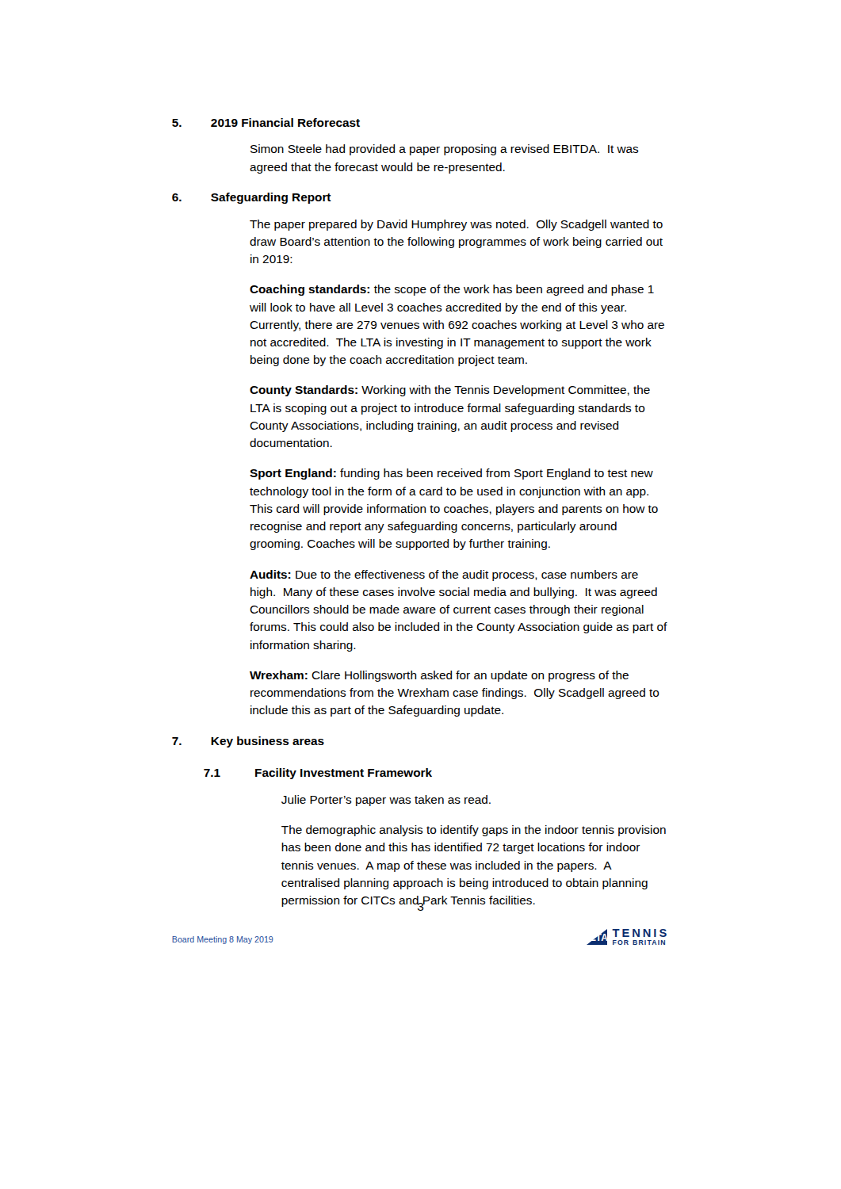5.
2019 Financial Reforecast
Simon Steele had provided a paper proposing a revised EBITDA. It was agreed that the forecast would be re-presented.
6.
Safeguarding Report
The paper prepared by David Humphrey was noted. Olly Scadgell wanted to draw Board’s attention to the following programmes of work being carried out in 2019:
Coaching standards: the scope of the work has been agreed and phase 1 will look to have all Level 3 coaches accredited by the end of this year. Currently, there are 279 venues with 692 coaches working at Level 3 who are not accredited. The LTA is investing in IT management to support the work being done by the coach accreditation project team.
County Standards: Working with the Tennis Development Committee, the LTA is scoping out a project to introduce formal safeguarding standards to County Associations, including training, an audit process and revised documentation.
Sport England: funding has been received from Sport England to test new technology tool in the form of a card to be used in conjunction with an app. This card will provide information to coaches, players and parents on how to recognise and report any safeguarding concerns, particularly around grooming. Coaches will be supported by further training.
Audits: Due to the effectiveness of the audit process, case numbers are high. Many of these cases involve social media and bullying. It was agreed Councillors should be made aware of current cases through their regional forums. This could also be included in the County Association guide as part of information sharing.
Wrexham: Clare Hollingsworth asked for an update on progress of the recommendations from the Wrexham case findings. Olly Scadgell agreed to include this as part of the Safeguarding update.
7.
Key business areas
7.1
Facility Investment Framework
Julie Porter’s paper was taken as read.
The demographic analysis to identify gaps in the indoor tennis provision has been done and this has identified 72 target locations for indoor tennis venues. A map of these was included in the papers. A centralised planning approach is being introduced to obtain planning permission for CITCs and Park Tennis facilities.
3
Board Meeting 8 May 2019
TENNIS
FOR BRITAIN